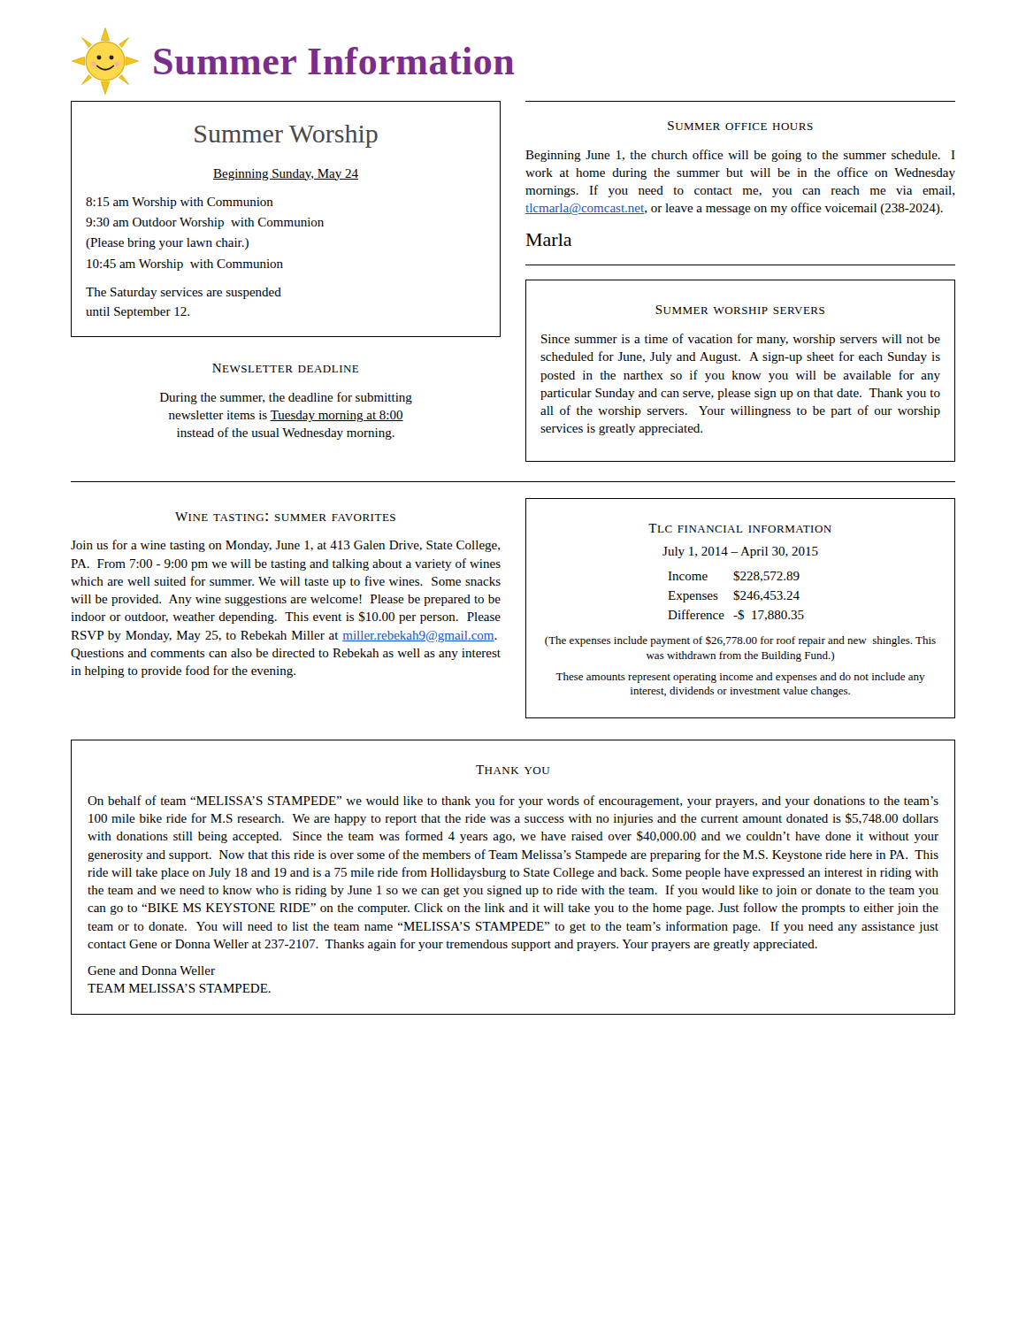Summer Information
Summer Worship
Beginning Sunday, May 24
8:15 am Worship with Communion
9:30 am Outdoor Worship with Communion
(Please bring your lawn chair.)
10:45 am Worship with Communion
The Saturday services are suspended
until September 12.
Newsletter Deadline
During the summer, the deadline for submitting
newsletter items is Tuesday morning at 8:00
instead of the usual Wednesday morning.
Summer Office Hours
Beginning June 1, the church office will be going to the summer schedule. I work at home during the summer but will be in the office on Wednesday mornings. If you need to contact me, you can reach me via email, tlcmarla@comcast.net, or leave a message on my office voicemail (238-2024).
Marla
Summer Worship Servers
Since summer is a time of vacation for many, worship servers will not be scheduled for June, July and August. A sign-up sheet for each Sunday is posted in the narthex so if you know you will be available for any particular Sunday and can serve, please sign up on that date. Thank you to all of the worship servers. Your willingness to be part of our worship services is greatly appreciated.
Wine Tasting: Summer Favorites
Join us for a wine tasting on Monday, June 1, at 413 Galen Drive, State College, PA. From 7:00 - 9:00 pm we will be tasting and talking about a variety of wines which are well suited for summer. We will taste up to five wines. Some snacks will be provided. Any wine suggestions are welcome! Please be prepared to be indoor or outdoor, weather depending. This event is $10.00 per person. Please RSVP by Monday, May 25, to Rebekah Miller at miller.rebekah9@gmail.com. Questions and comments can also be directed to Rebekah as well as any interest in helping to provide food for the evening.
TLC Financial Information
July 1, 2014 – April 30, 2015
| Income | $228,572.89 |
| Expenses | $246,453.24 |
| Difference | -$ 17,880.35 |
(The expenses include payment of $26,778.00 for roof repair and new shingles. This was withdrawn from the Building Fund.)
These amounts represent operating income and expenses and do not include any interest, dividends or investment value changes.
Thank You
On behalf of team “MELISSA’S STAMPEDE” we would like to thank you for your words of encouragement, your prayers, and your donations to the team’s 100 mile bike ride for M.S research. We are happy to report that the ride was a success with no injuries and the current amount donated is $5,748.00 dollars with donations still being accepted. Since the team was formed 4 years ago, we have raised over $40,000.00 and we couldn’t have done it without your generosity and support. Now that this ride is over some of the members of Team Melissa’s Stampede are preparing for the M.S. Keystone ride here in PA. This ride will take place on July 18 and 19 and is a 75 mile ride from Hollidaysburg to State College and back. Some people have expressed an interest in riding with the team and we need to know who is riding by June 1 so we can get you signed up to ride with the team. If you would like to join or donate to the team you can go to “BIKE MS KEYSTONE RIDE” on the computer. Click on the link and it will take you to the home page. Just follow the prompts to either join the team or to donate. You will need to list the team name “MELISSA’S STAMPEDE” to get to the team’s information page. If you need any assistance just contact Gene or Donna Weller at 237-2107. Thanks again for your tremendous support and prayers. Your prayers are greatly appreciated.
Gene and Donna Weller
TEAM MELISSA’S STAMPEDE.